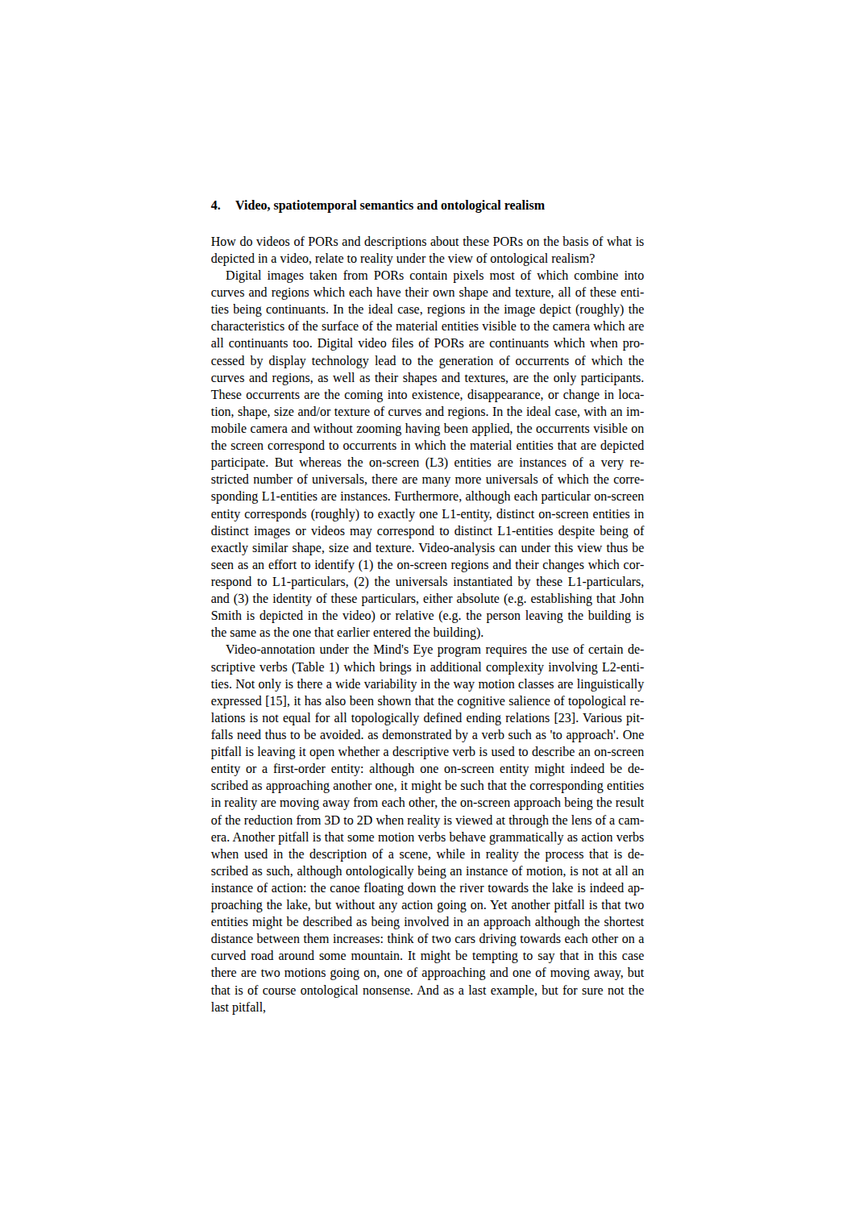4. Video, spatiotemporal semantics and ontological realism
How do videos of PORs and descriptions about these PORs on the basis of what is depicted in a video, relate to reality under the view of ontological realism?
Digital images taken from PORs contain pixels most of which combine into curves and regions which each have their own shape and texture, all of these entities being continuants. In the ideal case, regions in the image depict (roughly) the characteristics of the surface of the material entities visible to the camera which are all continuants too. Digital video files of PORs are continuants which when processed by display technology lead to the generation of occurrents of which the curves and regions, as well as their shapes and textures, are the only participants. These occurrents are the coming into existence, disappearance, or change in location, shape, size and/or texture of curves and regions. In the ideal case, with an immobile camera and without zooming having been applied, the occurrents visible on the screen correspond to occurrents in which the material entities that are depicted participate. But whereas the on-screen (L3) entities are instances of a very restricted number of universals, there are many more universals of which the corresponding L1-entities are instances. Furthermore, although each particular on-screen entity corresponds (roughly) to exactly one L1-entity, distinct on-screen entities in distinct images or videos may correspond to distinct L1-entities despite being of exactly similar shape, size and texture. Video-analysis can under this view thus be seen as an effort to identify (1) the on-screen regions and their changes which correspond to L1-particulars, (2) the universals instantiated by these L1-particulars, and (3) the identity of these particulars, either absolute (e.g. establishing that John Smith is depicted in the video) or relative (e.g. the person leaving the building is the same as the one that earlier entered the building).
Video-annotation under the Mind's Eye program requires the use of certain descriptive verbs (Table 1) which brings in additional complexity involving L2-entities. Not only is there a wide variability in the way motion classes are linguistically expressed [15], it has also been shown that the cognitive salience of topological relations is not equal for all topologically defined ending relations [23]. Various pitfalls need thus to be avoided. as demonstrated by a verb such as 'to approach'. One pitfall is leaving it open whether a descriptive verb is used to describe an on-screen entity or a first-order entity: although one on-screen entity might indeed be described as approaching another one, it might be such that the corresponding entities in reality are moving away from each other, the on-screen approach being the result of the reduction from 3D to 2D when reality is viewed at through the lens of a camera. Another pitfall is that some motion verbs behave grammatically as action verbs when used in the description of a scene, while in reality the process that is described as such, although ontologically being an instance of motion, is not at all an instance of action: the canoe floating down the river towards the lake is indeed approaching the lake, but without any action going on. Yet another pitfall is that two entities might be described as being involved in an approach although the shortest distance between them increases: think of two cars driving towards each other on a curved road around some mountain. It might be tempting to say that in this case there are two motions going on, one of approaching and one of moving away, but that is of course ontological nonsense. And as a last example, but for sure not the last pitfall,